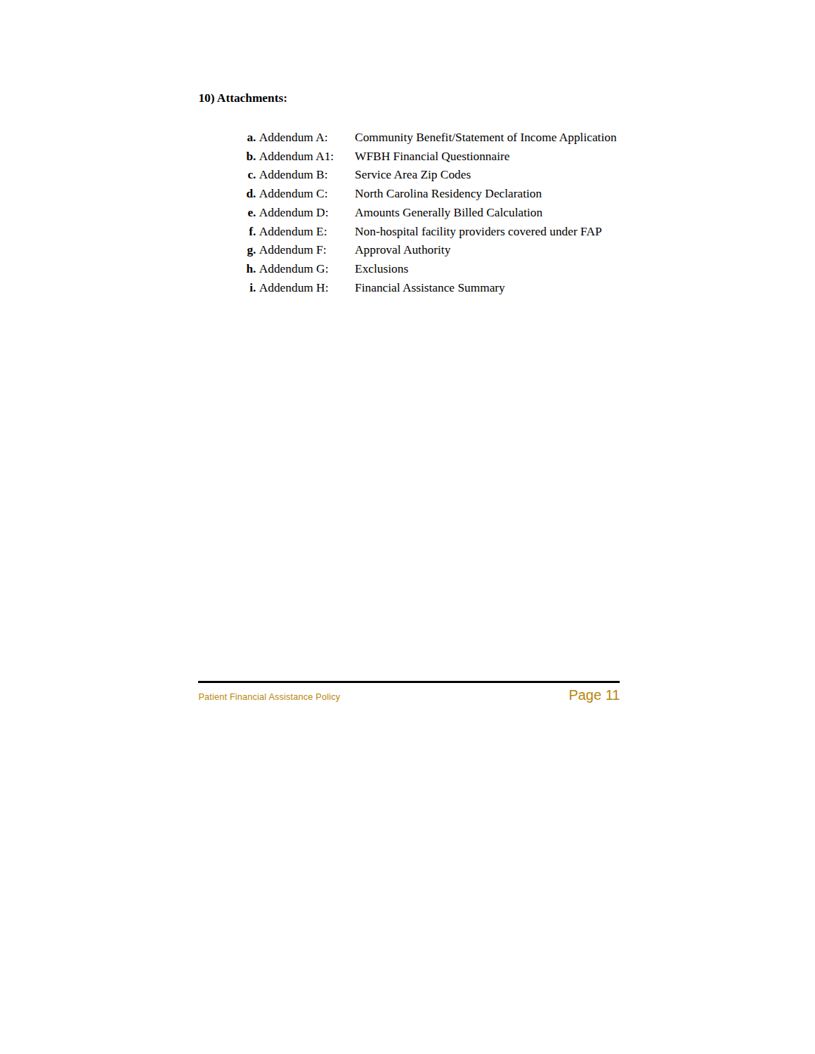10) Attachments:
Addendum A: Community Benefit/Statement of Income Application
Addendum A1: WFBH Financial Questionnaire
Addendum B: Service Area Zip Codes
Addendum C: North Carolina Residency Declaration
Addendum D: Amounts Generally Billed Calculation
Addendum E: Non-hospital facility providers covered under FAP
Addendum F: Approval Authority
Addendum G: Exclusions
Addendum H: Financial Assistance Summary
Patient Financial Assistance Policy
Page 11